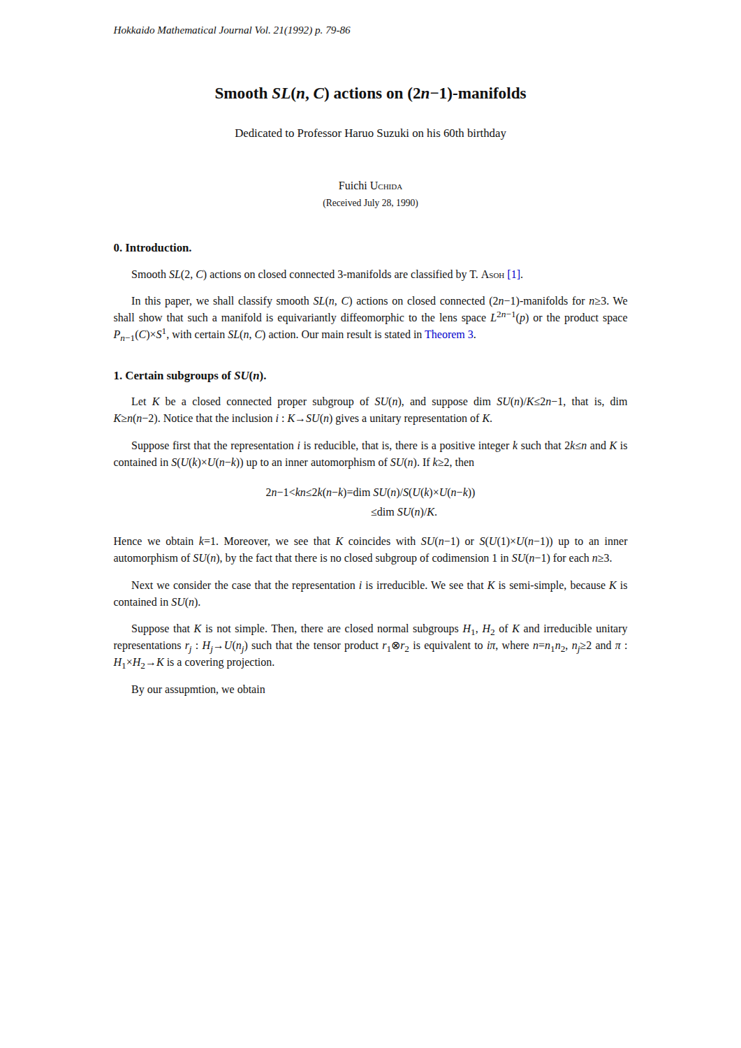Hokkaido Mathematical Journal Vol. 21(1992) p. 79-86
Smooth SL(n, C) actions on (2n−1)-manifolds
Dedicated to Professor Haruo Suzuki on his 60th birthday
Fuichi Uchida
(Received July 28, 1990)
0. Introduction.
Smooth SL(2, C) actions on closed connected 3-manifolds are classified by T. Asoh [1].
In this paper, we shall classify smooth SL(n, C) actions on closed connected (2n−1)-manifolds for n≥3. We shall show that such a manifold is equivariantly diffeomorphic to the lens space L2n−1(p) or the product space Pn−1(C)×S1, with certain SL(n, C) action. Our main result is stated in Theorem 3.
1. Certain subgroups of SU(n).
Let K be a closed connected proper subgroup of SU(n), and suppose dim SU(n)/K≤2n−1, that is, dim K≥n(n−2). Notice that the inclusion i : K→SU(n) gives a unitary representation of K.
Suppose first that the representation i is reducible, that is, there is a positive integer k such that 2k≤n and K is contained in S(U(k)×U(n−k)) up to an inner automorphism of SU(n). If k≥2, then
2n−1<kn≤2k(n−k)=dim SU(n)/S(U(k)×U(n−k)) ≤dim SU(n)/K.
Hence we obtain k=1. Moreover, we see that K coincides with SU(n−1) or S(U(1)×U(n−1)) up to an inner automorphism of SU(n), by the fact that there is no closed subgroup of codimension 1 in SU(n−1) for each n≥3.
Next we consider the case that the representation i is irreducible. We see that K is semi-simple, because K is contained in SU(n).
Suppose that K is not simple. Then, there are closed normal subgroups H1, H2 of K and irreducible unitary representations rj : Hj→U(nj) such that the tensor product r1⊗r2 is equivalent to iπ, where n=n1n2, nj≥2 and π : H1×H2→K is a covering projection.
By our assupmtion, we obtain